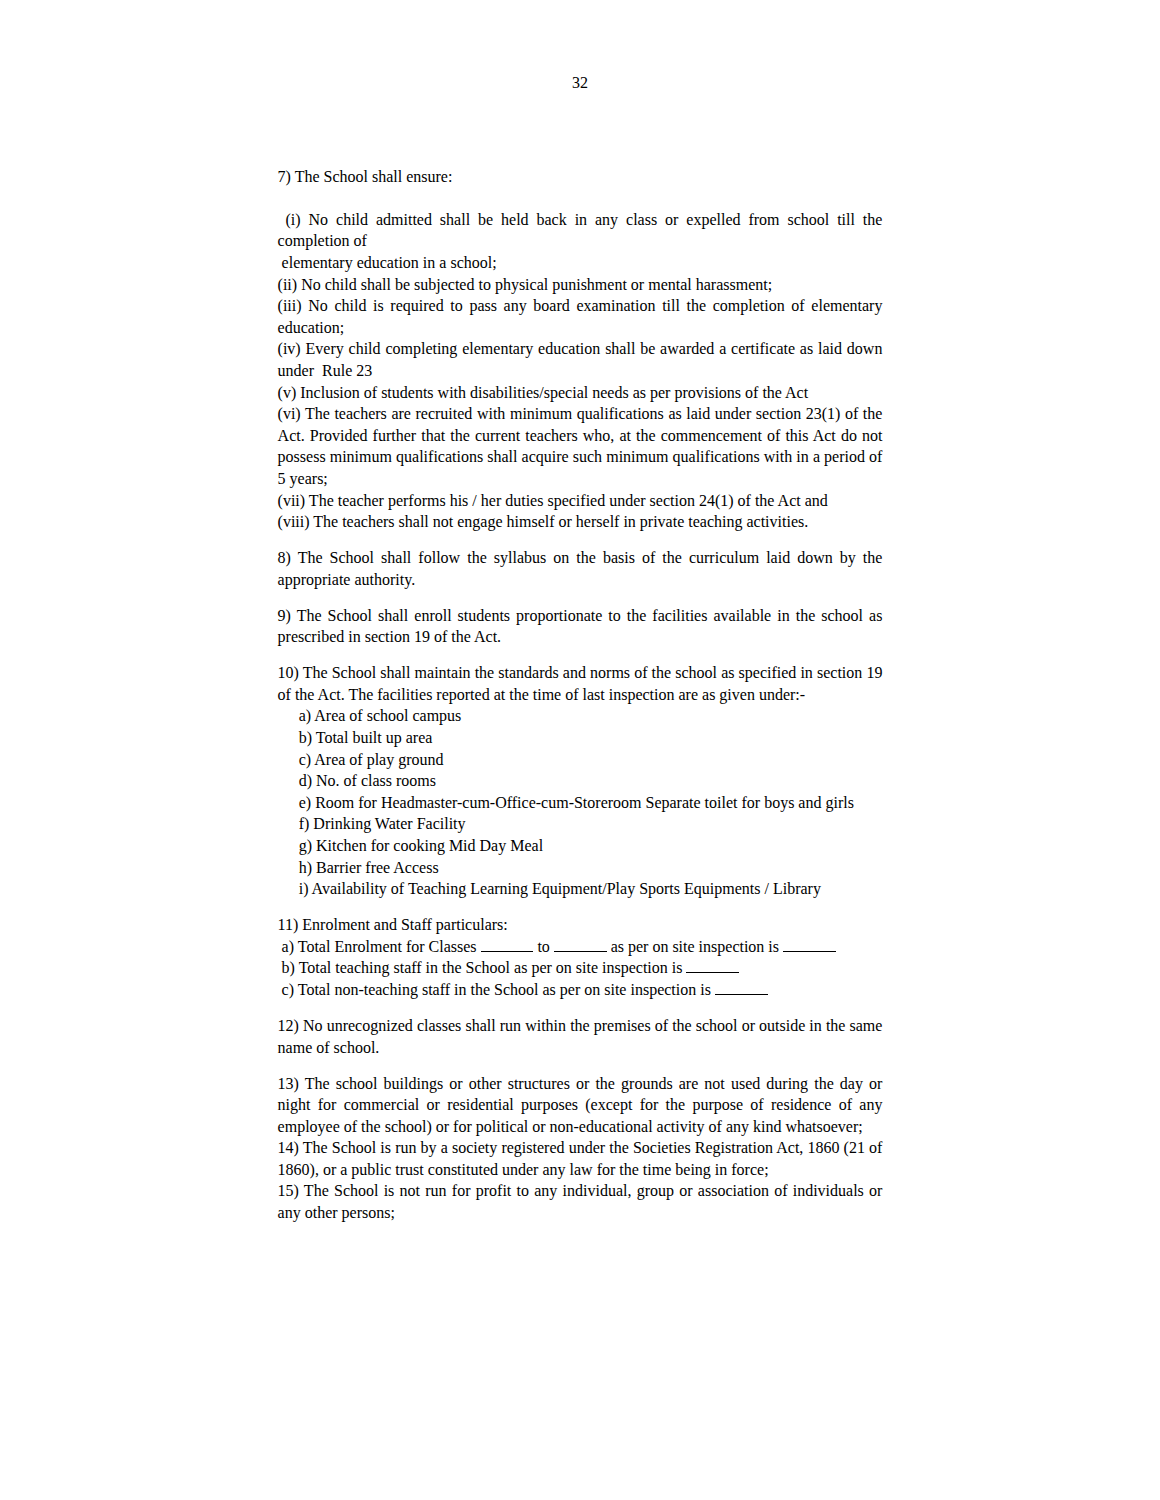32
7) The School shall ensure:
(i) No child admitted shall be held back in any class or expelled from school till the completion of
elementary education in a school;
(ii) No child shall be subjected to physical punishment or mental harassment;
(iii) No child is required to pass any board examination till the completion of elementary education;
(iv) Every child completing elementary education shall be awarded a certificate as laid down under Rule 23
(v) Inclusion of students with disabilities/special needs as per provisions of the Act
(vi) The teachers are recruited with minimum qualifications as laid under section 23(1) of the Act. Provided further that the current teachers who, at the commencement of this Act do not possess minimum qualifications shall acquire such minimum qualifications with in a period of 5 years;
(vii) The teacher performs his / her duties specified under section 24(1) of the Act and
(viii) The teachers shall not engage himself or herself in private teaching activities.
8) The School shall follow the syllabus on the basis of the curriculum laid down by the appropriate authority.
9) The School shall enroll students proportionate to the facilities available in the school as prescribed in section 19 of the Act.
10) The School shall maintain the standards and norms of the school as specified in section 19 of the Act. The facilities reported at the time of last inspection are as given under:-
a) Area of school campus
b) Total built up area
c) Area of play ground
d) No. of class rooms
e) Room for Headmaster-cum-Office-cum-Storeroom Separate toilet for boys and girls
f) Drinking Water Facility
g) Kitchen for cooking Mid Day Meal
h) Barrier free Access
i) Availability of Teaching Learning Equipment/Play Sports Equipments / Library
11) Enrolment and Staff particulars:
a) Total Enrolment for Classes to as per on site inspection is
b) Total teaching staff in the School as per on site inspection is
c) Total non-teaching staff in the School as per on site inspection is
12) No unrecognized classes shall run within the premises of the school or outside in the same name of school.
13) The school buildings or other structures or the grounds are not used during the day or night for commercial or residential purposes (except for the purpose of residence of any employee of the school) or for political or non-educational activity of any kind whatsoever;
14) The School is run by a society registered under the Societies Registration Act, 1860 (21 of 1860), or a public trust constituted under any law for the time being in force;
15) The School is not run for profit to any individual, group or association of individuals or any other persons;